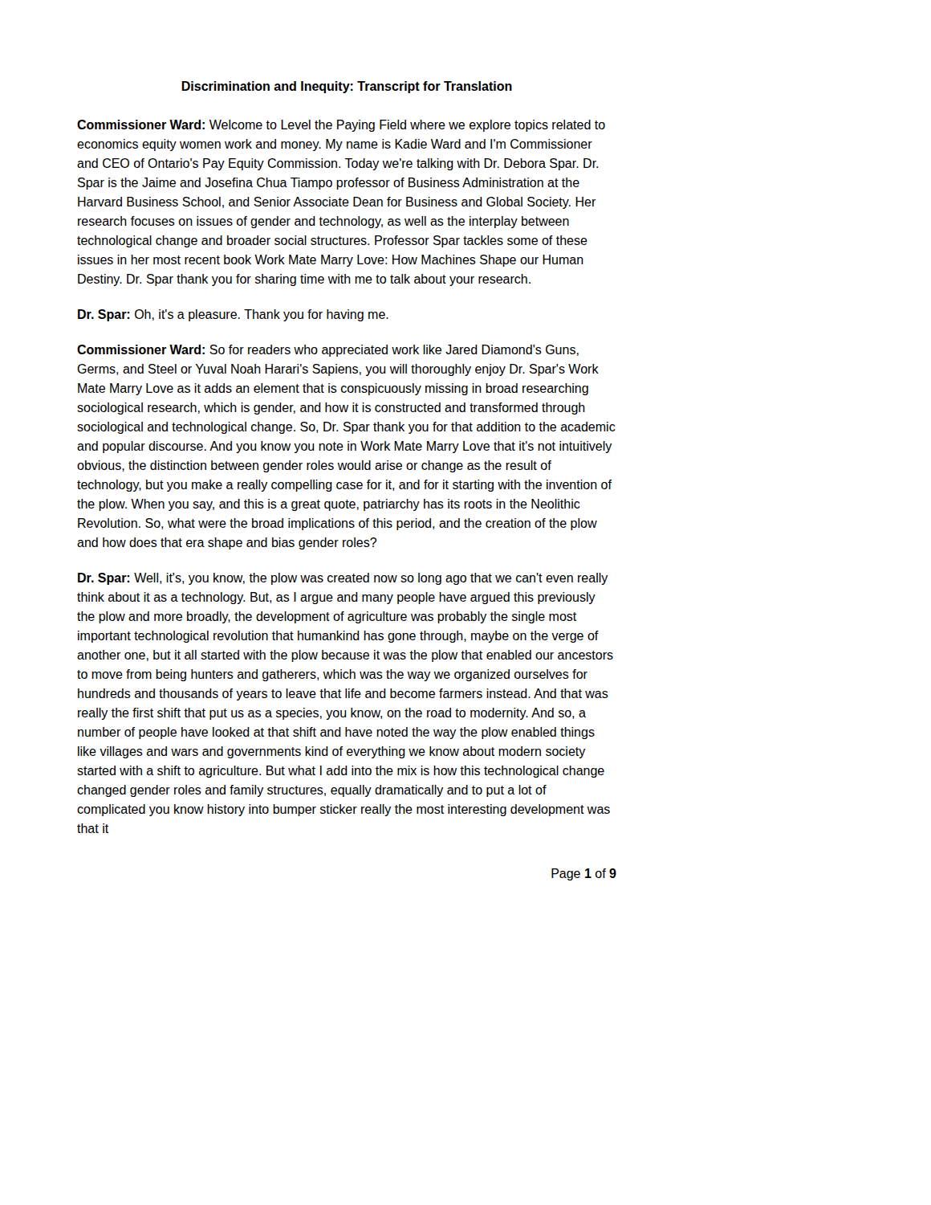Discrimination and Inequity: Transcript for Translation
Commissioner Ward: Welcome to Level the Paying Field where we explore topics related to economics equity women work and money. My name is Kadie Ward and I'm Commissioner and CEO of Ontario's Pay Equity Commission. Today we're talking with Dr. Debora Spar. Dr. Spar is the Jaime and Josefina Chua Tiampo professor of Business Administration at the Harvard Business School, and Senior Associate Dean for Business and Global Society. Her research focuses on issues of gender and technology, as well as the interplay between technological change and broader social structures. Professor Spar tackles some of these issues in her most recent book Work Mate Marry Love: How Machines Shape our Human Destiny. Dr. Spar thank you for sharing time with me to talk about your research.
Dr. Spar: Oh, it's a pleasure. Thank you for having me.
Commissioner Ward: So for readers who appreciated work like Jared Diamond's Guns, Germs, and Steel or Yuval Noah Harari's Sapiens, you will thoroughly enjoy Dr. Spar's Work Mate Marry Love as it adds an element that is conspicuously missing in broad researching sociological research, which is gender, and how it is constructed and transformed through sociological and technological change. So, Dr. Spar thank you for that addition to the academic and popular discourse. And you know you note in Work Mate Marry Love that it's not intuitively obvious, the distinction between gender roles would arise or change as the result of technology, but you make a really compelling case for it, and for it starting with the invention of the plow. When you say, and this is a great quote, patriarchy has its roots in the Neolithic Revolution. So, what were the broad implications of this period, and the creation of the plow and how does that era shape and bias gender roles?
Dr. Spar: Well, it's, you know, the plow was created now so long ago that we can't even really think about it as a technology. But, as I argue and many people have argued this previously the plow and more broadly, the development of agriculture was probably the single most important technological revolution that humankind has gone through, maybe on the verge of another one, but it all started with the plow because it was the plow that enabled our ancestors to move from being hunters and gatherers, which was the way we organized ourselves for hundreds and thousands of years to leave that life and become farmers instead. And that was really the first shift that put us as a species, you know, on the road to modernity. And so, a number of people have looked at that shift and have noted the way the plow enabled things like villages and wars and governments kind of everything we know about modern society started with a shift to agriculture. But what I add into the mix is how this technological change changed gender roles and family structures, equally dramatically and to put a lot of complicated you know history into bumper sticker really the most interesting development was that it
Page 1 of 9